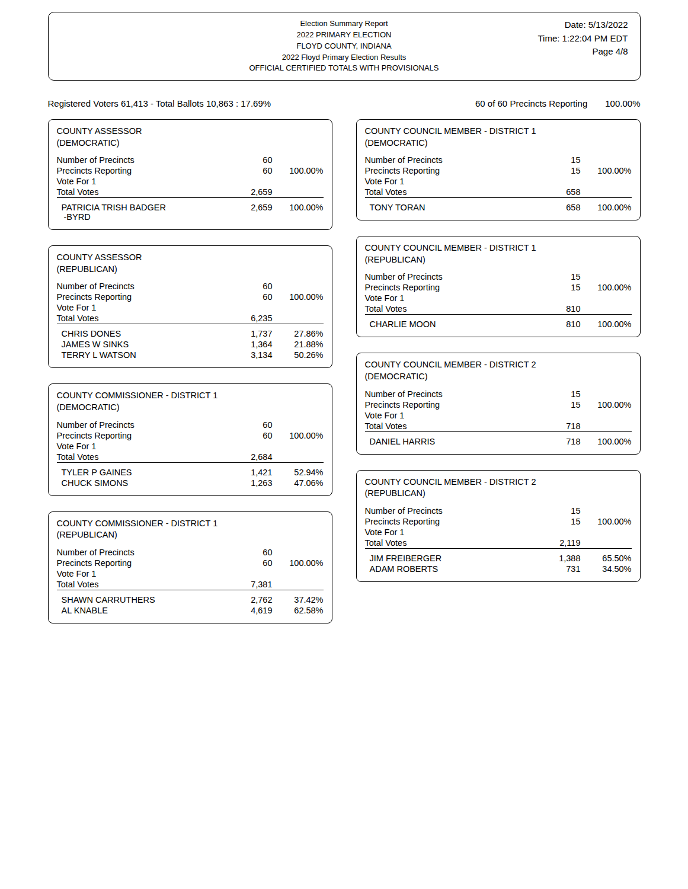Date: 5/13/2022
Time: 1:22:04 PM EDT
Page 4/8
Election Summary Report
2022 PRIMARY ELECTION
FLOYD COUNTY, INDIANA
2022 Floyd Primary Election Results
OFFICIAL CERTIFIED TOTALS WITH PROVISIONALS
Registered Voters 61,413 - Total Ballots 10,863 : 17.69%
60 of 60 Precincts Reporting 100.00%
COUNTY ASSESSOR
(DEMOCRATIC)
| Number of Precincts | 60 | |
| Precincts Reporting | 60 | 100.00% |
| Vote For 1 | | |
| Total Votes | 2,659 | |
| PATRICIA TRISH BADGER -BYRD | 2,659 | 100.00% |
COUNTY ASSESSOR
(REPUBLICAN)
| Number of Precincts | 60 | |
| Precincts Reporting | 60 | 100.00% |
| Vote For 1 | | |
| Total Votes | 6,235 | |
| CHRIS DONES | 1,737 | 27.86% |
| JAMES W SINKS | 1,364 | 21.88% |
| TERRY L WATSON | 3,134 | 50.26% |
COUNTY COMMISSIONER - DISTRICT 1
(DEMOCRATIC)
| Number of Precincts | 60 | |
| Precincts Reporting | 60 | 100.00% |
| Vote For 1 | | |
| Total Votes | 2,684 | |
| TYLER P GAINES | 1,421 | 52.94% |
| CHUCK SIMONS | 1,263 | 47.06% |
COUNTY COMMISSIONER - DISTRICT 1
(REPUBLICAN)
| Number of Precincts | 60 | |
| Precincts Reporting | 60 | 100.00% |
| Vote For 1 | | |
| Total Votes | 7,381 | |
| SHAWN CARRUTHERS | 2,762 | 37.42% |
| AL KNABLE | 4,619 | 62.58% |
COUNTY COUNCIL MEMBER - DISTRICT 1
(DEMOCRATIC)
| Number of Precincts | 15 | |
| Precincts Reporting | 15 | 100.00% |
| Vote For 1 | | |
| Total Votes | 658 | |
| TONY TORAN | 658 | 100.00% |
COUNTY COUNCIL MEMBER - DISTRICT 1
(REPUBLICAN)
| Number of Precincts | 15 | |
| Precincts Reporting | 15 | 100.00% |
| Vote For 1 | | |
| Total Votes | 810 | |
| CHARLIE MOON | 810 | 100.00% |
COUNTY COUNCIL MEMBER - DISTRICT 2
(DEMOCRATIC)
| Number of Precincts | 15 | |
| Precincts Reporting | 15 | 100.00% |
| Vote For 1 | | |
| Total Votes | 718 | |
| DANIEL HARRIS | 718 | 100.00% |
COUNTY COUNCIL MEMBER - DISTRICT 2
(REPUBLICAN)
| Number of Precincts | 15 | |
| Precincts Reporting | 15 | 100.00% |
| Vote For 1 | | |
| Total Votes | 2,119 | |
| JIM FREIBERGER | 1,388 | 65.50% |
| ADAM ROBERTS | 731 | 34.50% |